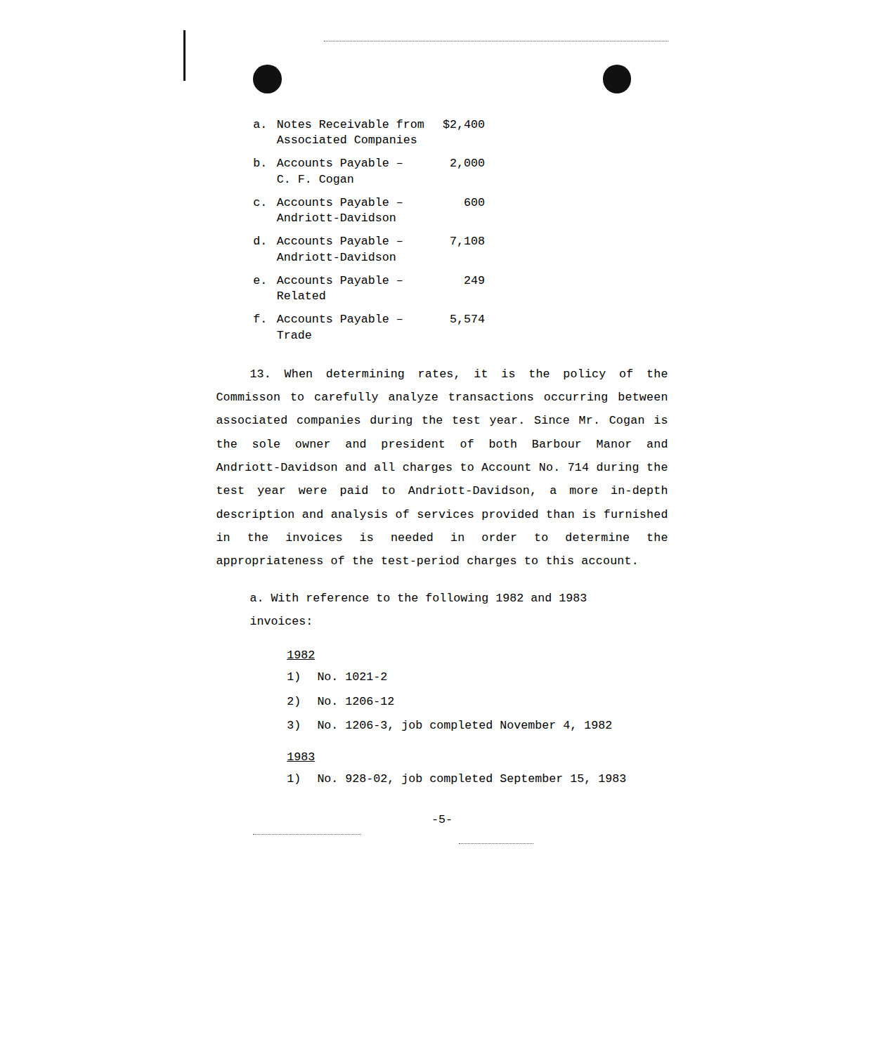| a. | Notes Receivable from Associated Companies | $2,400 |
| b. | Accounts Payable – C. F. Cogan | 2,000 |
| c. | Accounts Payable – Andriott-Davidson | 600 |
| d. | Accounts Payable – Andriott-Davidson | 7,108 |
| e. | Accounts Payable – Related | 249 |
| f. | Accounts Payable – Trade | 5,574 |
13. When determining rates, it is the policy of the Commisson to carefully analyze transactions occurring between associated companies during the test year. Since Mr. Cogan is the sole owner and president of both Barbour Manor and Andriott-Davidson and all charges to Account No. 714 during the test year were paid to Andriott-Davidson, a more in-depth description and analysis of services provided than is furnished in the invoices is needed in order to determine the appropriateness of the test-period charges to this account.
a. With reference to the following 1982 and 1983 invoices:
1982
1) No. 1021-2
2) No. 1206-12
3) No. 1206-3, job completed November 4, 1982
1983
1) No. 928-02, job completed September 15, 1983
-5-